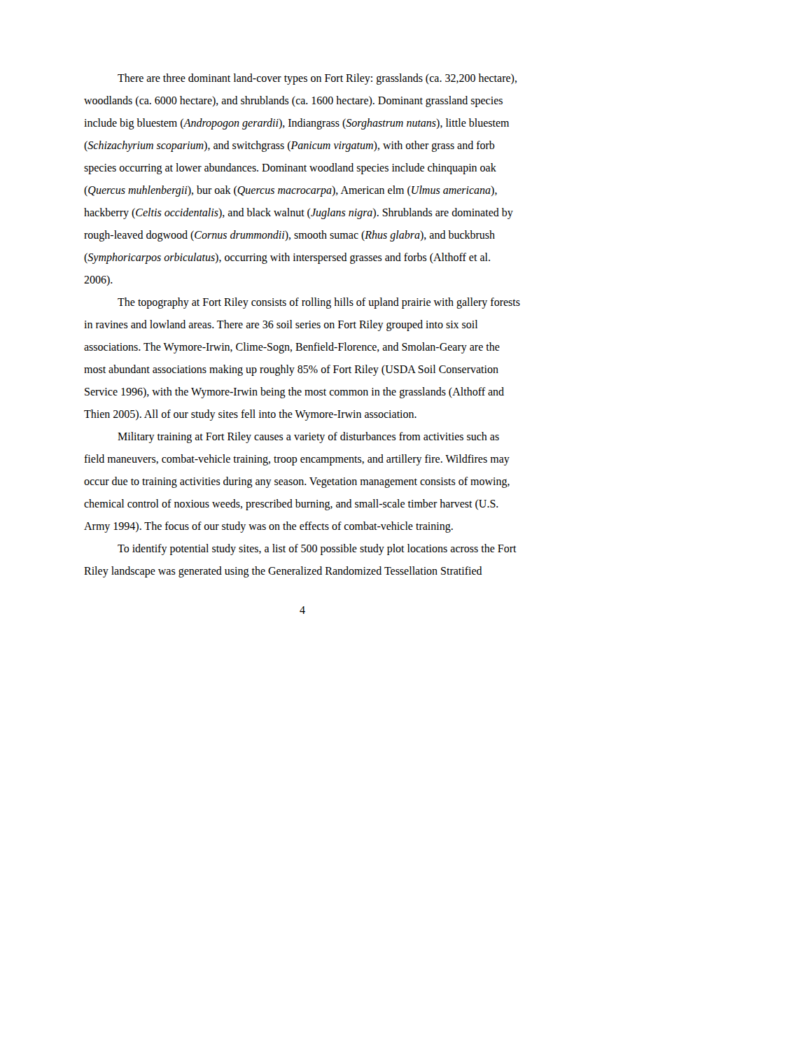There are three dominant land-cover types on Fort Riley: grasslands (ca. 32,200 hectare), woodlands (ca. 6000 hectare), and shrublands (ca. 1600 hectare). Dominant grassland species include big bluestem (Andropogon gerardii), Indiangrass (Sorghastrum nutans), little bluestem (Schizachyrium scoparium), and switchgrass (Panicum virgatum), with other grass and forb species occurring at lower abundances. Dominant woodland species include chinquapin oak (Quercus muhlenbergii), bur oak (Quercus macrocarpa), American elm (Ulmus americana), hackberry (Celtis occidentalis), and black walnut (Juglans nigra). Shrublands are dominated by rough-leaved dogwood (Cornus drummondii), smooth sumac (Rhus glabra), and buckbrush (Symphoricarpos orbiculatus), occurring with interspersed grasses and forbs (Althoff et al. 2006).
The topography at Fort Riley consists of rolling hills of upland prairie with gallery forests in ravines and lowland areas. There are 36 soil series on Fort Riley grouped into six soil associations. The Wymore-Irwin, Clime-Sogn, Benfield-Florence, and Smolan-Geary are the most abundant associations making up roughly 85% of Fort Riley (USDA Soil Conservation Service 1996), with the Wymore-Irwin being the most common in the grasslands (Althoff and Thien 2005). All of our study sites fell into the Wymore-Irwin association.
Military training at Fort Riley causes a variety of disturbances from activities such as field maneuvers, combat-vehicle training, troop encampments, and artillery fire. Wildfires may occur due to training activities during any season. Vegetation management consists of mowing, chemical control of noxious weeds, prescribed burning, and small-scale timber harvest (U.S. Army 1994). The focus of our study was on the effects of combat-vehicle training.
To identify potential study sites, a list of 500 possible study plot locations across the Fort Riley landscape was generated using the Generalized Randomized Tessellation Stratified
4